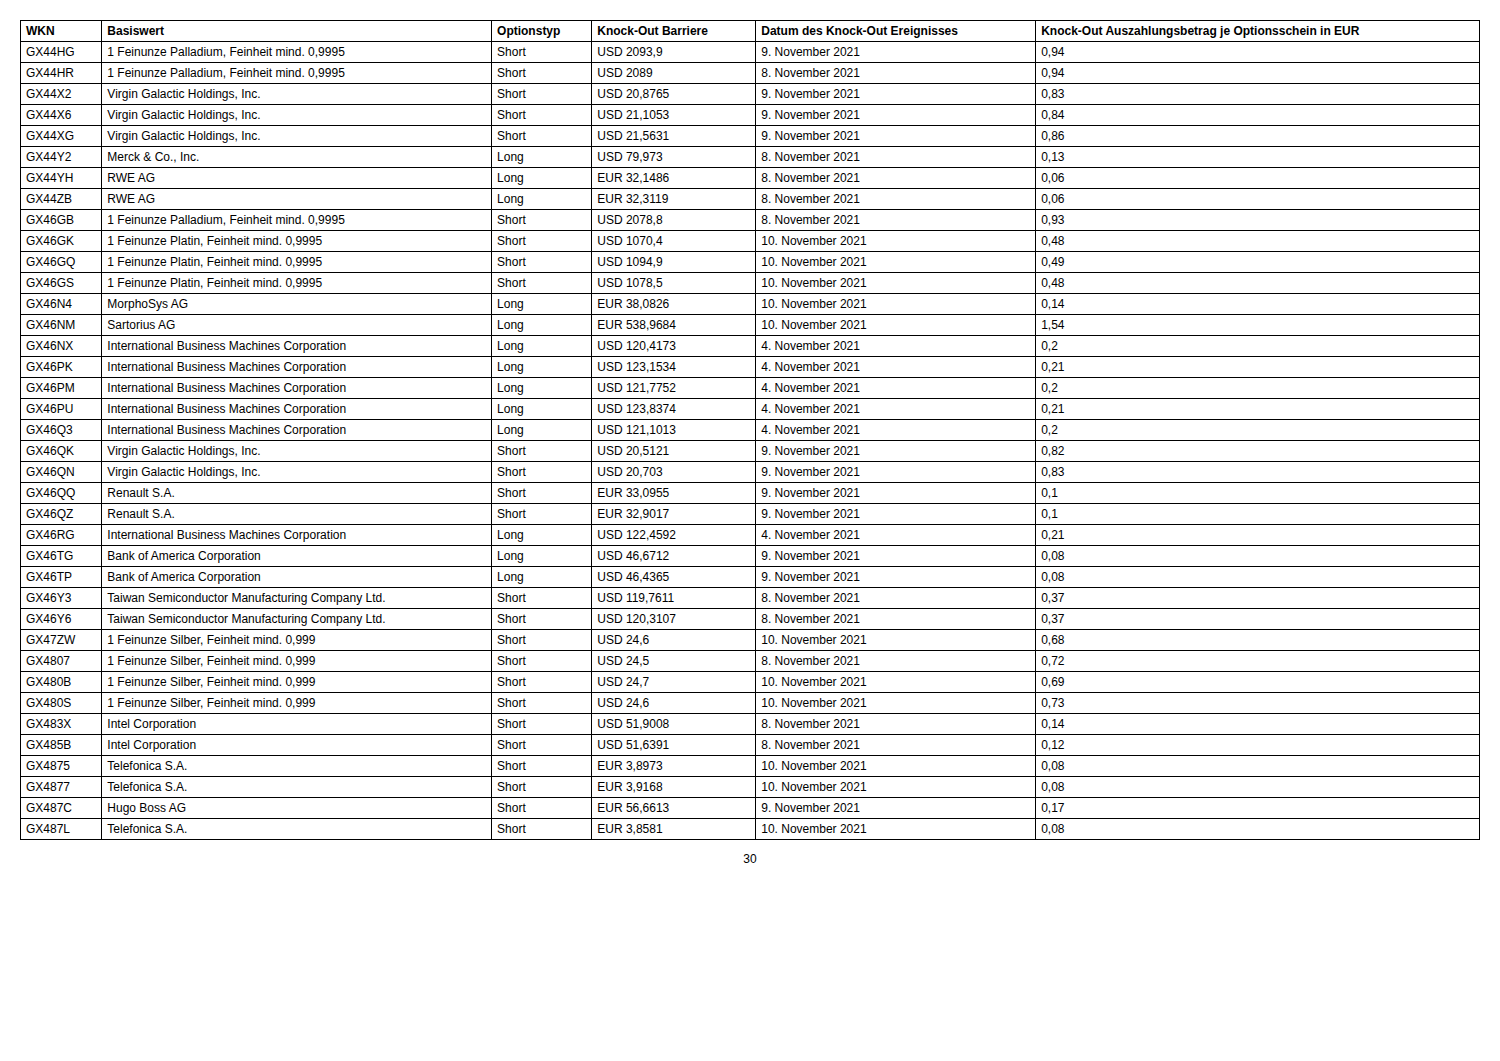| WKN | Basiswert | Optionstyp | Knock-Out Barriere | Datum des Knock-Out Ereignisses | Knock-Out Auszahlungsbetrag je Optionsschein in EUR |
| --- | --- | --- | --- | --- | --- |
| GX44HG | 1 Feinunze Palladium, Feinheit mind. 0,9995 | Short | USD 2093,9 | 9. November 2021 | 0,94 |
| GX44HR | 1 Feinunze Palladium, Feinheit mind. 0,9995 | Short | USD 2089 | 8. November 2021 | 0,94 |
| GX44X2 | Virgin Galactic Holdings, Inc. | Short | USD 20,8765 | 9. November 2021 | 0,83 |
| GX44X6 | Virgin Galactic Holdings, Inc. | Short | USD 21,1053 | 9. November 2021 | 0,84 |
| GX44XG | Virgin Galactic Holdings, Inc. | Short | USD 21,5631 | 9. November 2021 | 0,86 |
| GX44Y2 | Merck & Co., Inc. | Long | USD 79,973 | 8. November 2021 | 0,13 |
| GX44YH | RWE AG | Long | EUR 32,1486 | 8. November 2021 | 0,06 |
| GX44ZB | RWE AG | Long | EUR 32,3119 | 8. November 2021 | 0,06 |
| GX46GB | 1 Feinunze Palladium, Feinheit mind. 0,9995 | Short | USD 2078,8 | 8. November 2021 | 0,93 |
| GX46GK | 1 Feinunze Platin, Feinheit mind. 0,9995 | Short | USD 1070,4 | 10. November 2021 | 0,48 |
| GX46GQ | 1 Feinunze Platin, Feinheit mind. 0,9995 | Short | USD 1094,9 | 10. November 2021 | 0,49 |
| GX46GS | 1 Feinunze Platin, Feinheit mind. 0,9995 | Short | USD 1078,5 | 10. November 2021 | 0,48 |
| GX46N4 | MorphoSys AG | Long | EUR 38,0826 | 10. November 2021 | 0,14 |
| GX46NM | Sartorius AG | Long | EUR 538,9684 | 10. November 2021 | 1,54 |
| GX46NX | International Business Machines Corporation | Long | USD 120,4173 | 4. November 2021 | 0,2 |
| GX46PK | International Business Machines Corporation | Long | USD 123,1534 | 4. November 2021 | 0,21 |
| GX46PM | International Business Machines Corporation | Long | USD 121,7752 | 4. November 2021 | 0,2 |
| GX46PU | International Business Machines Corporation | Long | USD 123,8374 | 4. November 2021 | 0,21 |
| GX46Q3 | International Business Machines Corporation | Long | USD 121,1013 | 4. November 2021 | 0,2 |
| GX46QK | Virgin Galactic Holdings, Inc. | Short | USD 20,5121 | 9. November 2021 | 0,82 |
| GX46QN | Virgin Galactic Holdings, Inc. | Short | USD 20,703 | 9. November 2021 | 0,83 |
| GX46QQ | Renault S.A. | Short | EUR 33,0955 | 9. November 2021 | 0,1 |
| GX46QZ | Renault S.A. | Short | EUR 32,9017 | 9. November 2021 | 0,1 |
| GX46RG | International Business Machines Corporation | Long | USD 122,4592 | 4. November 2021 | 0,21 |
| GX46TG | Bank of America Corporation | Long | USD 46,6712 | 9. November 2021 | 0,08 |
| GX46TP | Bank of America Corporation | Long | USD 46,4365 | 9. November 2021 | 0,08 |
| GX46Y3 | Taiwan Semiconductor Manufacturing Company Ltd. | Short | USD 119,7611 | 8. November 2021 | 0,37 |
| GX46Y6 | Taiwan Semiconductor Manufacturing Company Ltd. | Short | USD 120,3107 | 8. November 2021 | 0,37 |
| GX47ZW | 1 Feinunze Silber, Feinheit mind. 0,999 | Short | USD 24,6 | 10. November 2021 | 0,68 |
| GX4807 | 1 Feinunze Silber, Feinheit mind. 0,999 | Short | USD 24,5 | 8. November 2021 | 0,72 |
| GX480B | 1 Feinunze Silber, Feinheit mind. 0,999 | Short | USD 24,7 | 10. November 2021 | 0,69 |
| GX480S | 1 Feinunze Silber, Feinheit mind. 0,999 | Short | USD 24,6 | 10. November 2021 | 0,73 |
| GX483X | Intel Corporation | Short | USD 51,9008 | 8. November 2021 | 0,14 |
| GX485B | Intel Corporation | Short | USD 51,6391 | 8. November 2021 | 0,12 |
| GX4875 | Telefonica S.A. | Short | EUR 3,8973 | 10. November 2021 | 0,08 |
| GX4877 | Telefonica S.A. | Short | EUR 3,9168 | 10. November 2021 | 0,08 |
| GX487C | Hugo Boss AG | Short | EUR 56,6613 | 9. November 2021 | 0,17 |
| GX487L | Telefonica S.A. | Short | EUR 3,8581 | 10. November 2021 | 0,08 |
30